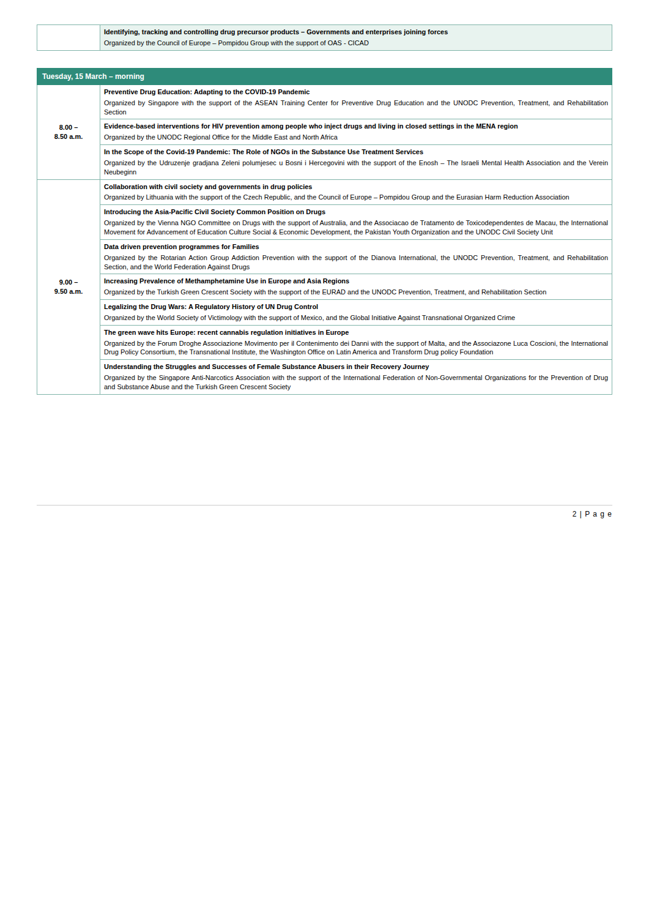| | Identifying, tracking and controlling drug precursor products – Governments and enterprises joining forces Organized by the Council of Europe – Pompidou Group with the support of OAS - CICAD |
| Tuesday, 15 March – morning |
| 8.00 – 8.50 a.m. | Preventive Drug Education: Adapting to the COVID-19 Pandemic Organized by Singapore with the support of the ASEAN Training Center for Preventive Drug Education and the UNODC Prevention, Treatment, and Rehabilitation Section |
| Evidence-based interventions for HIV prevention among people who inject drugs and living in closed settings in the MENA region Organized by the UNODC Regional Office for the Middle East and North Africa |
| In the Scope of the Covid-19 Pandemic: The Role of NGOs in the Substance Use Treatment Services Organized by the Udruzenje gradjana Zeleni polumjesec u Bosni i Hercegovini with the support of the Enosh – The Israeli Mental Health Association and the Verein Neubeginn |
| 9.00 – 9.50 a.m. | Collaboration with civil society and governments in drug policies Organized by Lithuania with the support of the Czech Republic, and the Council of Europe – Pompidou Group and the Eurasian Harm Reduction Association |
| Introducing the Asia-Pacific Civil Society Common Position on Drugs Organized by the Vienna NGO Committee on Drugs with the support of Australia, and the Associacao de Tratamento de Toxicodependentes de Macau, the International Movement for Advancement of Education Culture Social & Economic Development, the Pakistan Youth Organization and the UNODC Civil Society Unit |
| Data driven prevention programmes for Families Organized by the Rotarian Action Group Addiction Prevention with the support of the Dianova International, the UNODC Prevention, Treatment, and Rehabilitation Section, and the World Federation Against Drugs |
| Increasing Prevalence of Methamphetamine Use in Europe and Asia Regions Organized by the Turkish Green Crescent Society with the support of the EURAD and the UNODC Prevention, Treatment, and Rehabilitation Section |
| Legalizing the Drug Wars: A Regulatory History of UN Drug Control Organized by the World Society of Victimology with the support of Mexico, and the Global Initiative Against Transnational Organized Crime |
| The green wave hits Europe: recent cannabis regulation initiatives in Europe Organized by the Forum Droghe Associazione Movimento per il Contenimento dei Danni with the support of Malta, and the Associazone Luca Coscioni, the International Drug Policy Consortium, the Transnational Institute, the Washington Office on Latin America and Transform Drug policy Foundation |
| Understanding the Struggles and Successes of Female Substance Abusers in their Recovery Journey Organized by the Singapore Anti-Narcotics Association with the support of the International Federation of Non-Governmental Organizations for the Prevention of Drug and Substance Abuse and the Turkish Green Crescent Society |
2 | P a g e